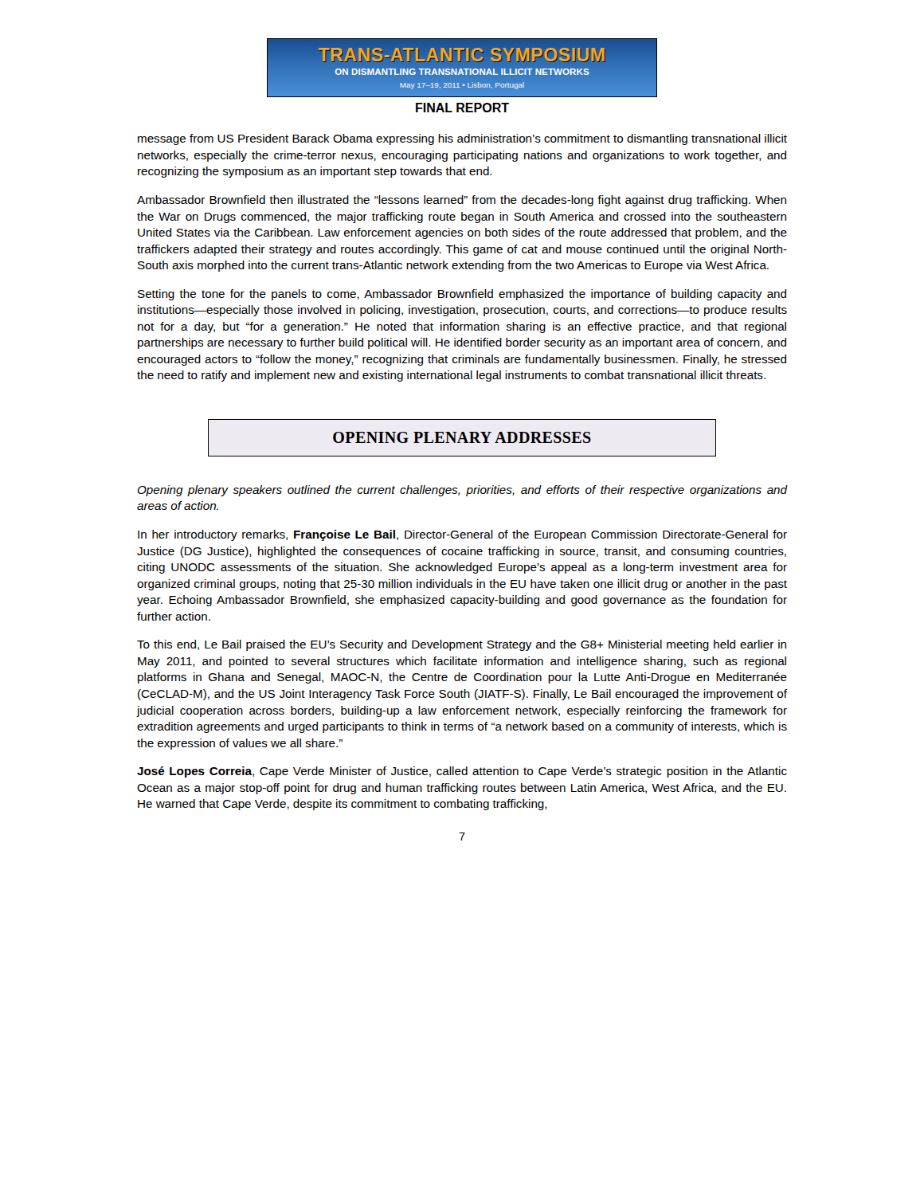TRANS-ATLANTIC SYMPOSIUM
ON DISMANTLING TRANSNATIONAL ILLICIT NETWORKS
May 17–19, 2011 • Lisbon, Portugal
FINAL REPORT
message from US President Barack Obama expressing his administration’s commitment to dismantling transnational illicit networks, especially the crime-terror nexus, encouraging participating nations and organizations to work together, and recognizing the symposium as an important step towards that end.
Ambassador Brownfield then illustrated the “lessons learned” from the decades-long fight against drug trafficking. When the War on Drugs commenced, the major trafficking route began in South America and crossed into the southeastern United States via the Caribbean. Law enforcement agencies on both sides of the route addressed that problem, and the traffickers adapted their strategy and routes accordingly. This game of cat and mouse continued until the original North-South axis morphed into the current trans-Atlantic network extending from the two Americas to Europe via West Africa.
Setting the tone for the panels to come, Ambassador Brownfield emphasized the importance of building capacity and institutions—especially those involved in policing, investigation, prosecution, courts, and corrections—to produce results not for a day, but “for a generation.” He noted that information sharing is an effective practice, and that regional partnerships are necessary to further build political will. He identified border security as an important area of concern, and encouraged actors to “follow the money,” recognizing that criminals are fundamentally businessmen. Finally, he stressed the need to ratify and implement new and existing international legal instruments to combat transnational illicit threats.
OPENING PLENARY ADDRESSES
Opening plenary speakers outlined the current challenges, priorities, and efforts of their respective organizations and areas of action.
In her introductory remarks, Françoise Le Bail, Director-General of the European Commission Directorate-General for Justice (DG Justice), highlighted the consequences of cocaine trafficking in source, transit, and consuming countries, citing UNODC assessments of the situation. She acknowledged Europe’s appeal as a long-term investment area for organized criminal groups, noting that 25-30 million individuals in the EU have taken one illicit drug or another in the past year. Echoing Ambassador Brownfield, she emphasized capacity-building and good governance as the foundation for further action.
To this end, Le Bail praised the EU’s Security and Development Strategy and the G8+ Ministerial meeting held earlier in May 2011, and pointed to several structures which facilitate information and intelligence sharing, such as regional platforms in Ghana and Senegal, MAOC-N, the Centre de Coordination pour la Lutte Anti-Drogue en Mediterranée (CeCLAD-M), and the US Joint Interagency Task Force South (JIATF-S). Finally, Le Bail encouraged the improvement of judicial cooperation across borders, building-up a law enforcement network, especially reinforcing the framework for extradition agreements and urged participants to think in terms of “a network based on a community of interests, which is the expression of values we all share.”
José Lopes Correia, Cape Verde Minister of Justice, called attention to Cape Verde’s strategic position in the Atlantic Ocean as a major stop-off point for drug and human trafficking routes between Latin America, West Africa, and the EU. He warned that Cape Verde, despite its commitment to combating trafficking,
7